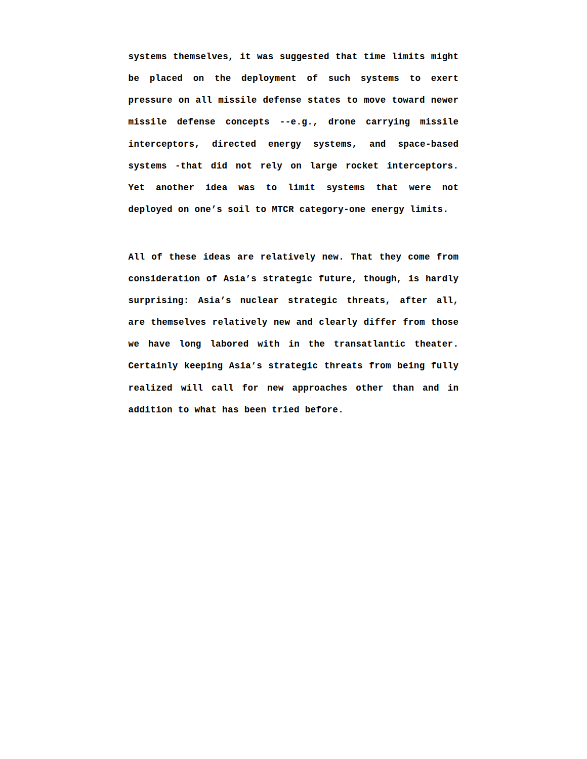systems themselves, it was suggested that time limits might be placed on the deployment of such systems to exert pressure on all missile defense states to move toward newer missile defense concepts --e.g., drone carrying missile interceptors, directed energy systems, and space-based systems -that did not rely on large rocket interceptors. Yet another idea was to limit systems that were not deployed on one’s soil to MTCR category-one energy limits.
All of these ideas are relatively new. That they come from consideration of Asia’s strategic future, though, is hardly surprising: Asia’s nuclear strategic threats, after all, are themselves relatively new and clearly differ from those we have long labored with in the transatlantic theater. Certainly keeping Asia’s strategic threats from being fully realized will call for new approaches other than and in addition to what has been tried before.